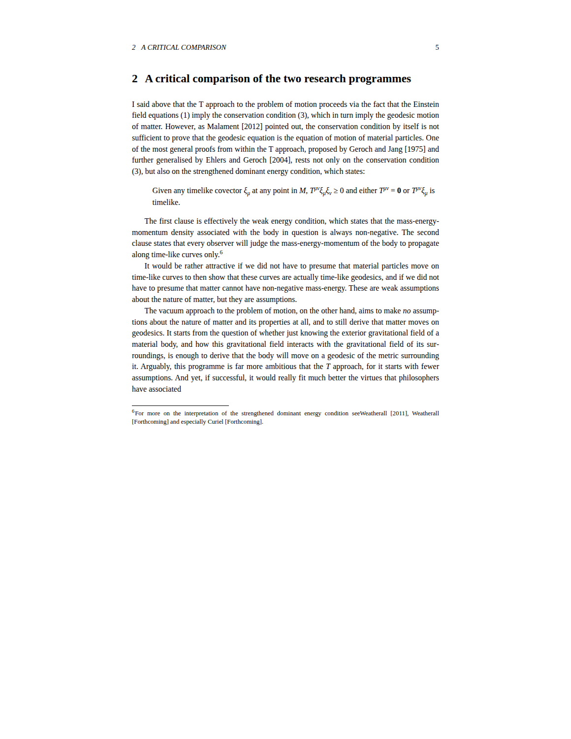2 A CRITICAL COMPARISON 5
2 A critical comparison of the two research programmes
I said above that the T approach to the problem of motion proceeds via the fact that the Einstein field equations (1) imply the conservation condition (3), which in turn imply the geodesic motion of matter. However, as Malament [2012] pointed out, the conservation condition by itself is not sufficient to prove that the geodesic equation is the equation of motion of material particles. One of the most general proofs from within the T approach, proposed by Geroch and Jang [1975] and further generalised by Ehlers and Geroch [2004], rests not only on the conservation condition (3), but also on the strengthened dominant energy condition, which states:
Given any timelike covector ξμ at any point in M, Tμνξμξν ≥ 0 and either Tμν = 0 or Tμνξμ is timelike.
The first clause is effectively the weak energy condition, which states that the mass-energy-momentum density associated with the body in question is always non-negative. The second clause states that every observer will judge the mass-energy-momentum of the body to propagate along time-like curves only.6
It would be rather attractive if we did not have to presume that material particles move on time-like curves to then show that these curves are actually time-like geodesics, and if we did not have to presume that matter cannot have non-negative mass-energy. These are weak assumptions about the nature of matter, but they are assumptions.
The vacuum approach to the problem of motion, on the other hand, aims to make no assumptions about the nature of matter and its properties at all, and to still derive that matter moves on geodesics. It starts from the question of whether just knowing the exterior gravitational field of a material body, and how this gravitational field interacts with the gravitational field of its surroundings, is enough to derive that the body will move on a geodesic of the metric surrounding it. Arguably, this programme is far more ambitious that the T approach, for it starts with fewer assumptions. And yet, if successful, it would really fit much better the virtues that philosophers have associated
6 For more on the interpretation of the strengthened dominant energy condition seeWeatherall [2011], Weatherall [Forthcoming] and especially Curiel [Forthcoming].